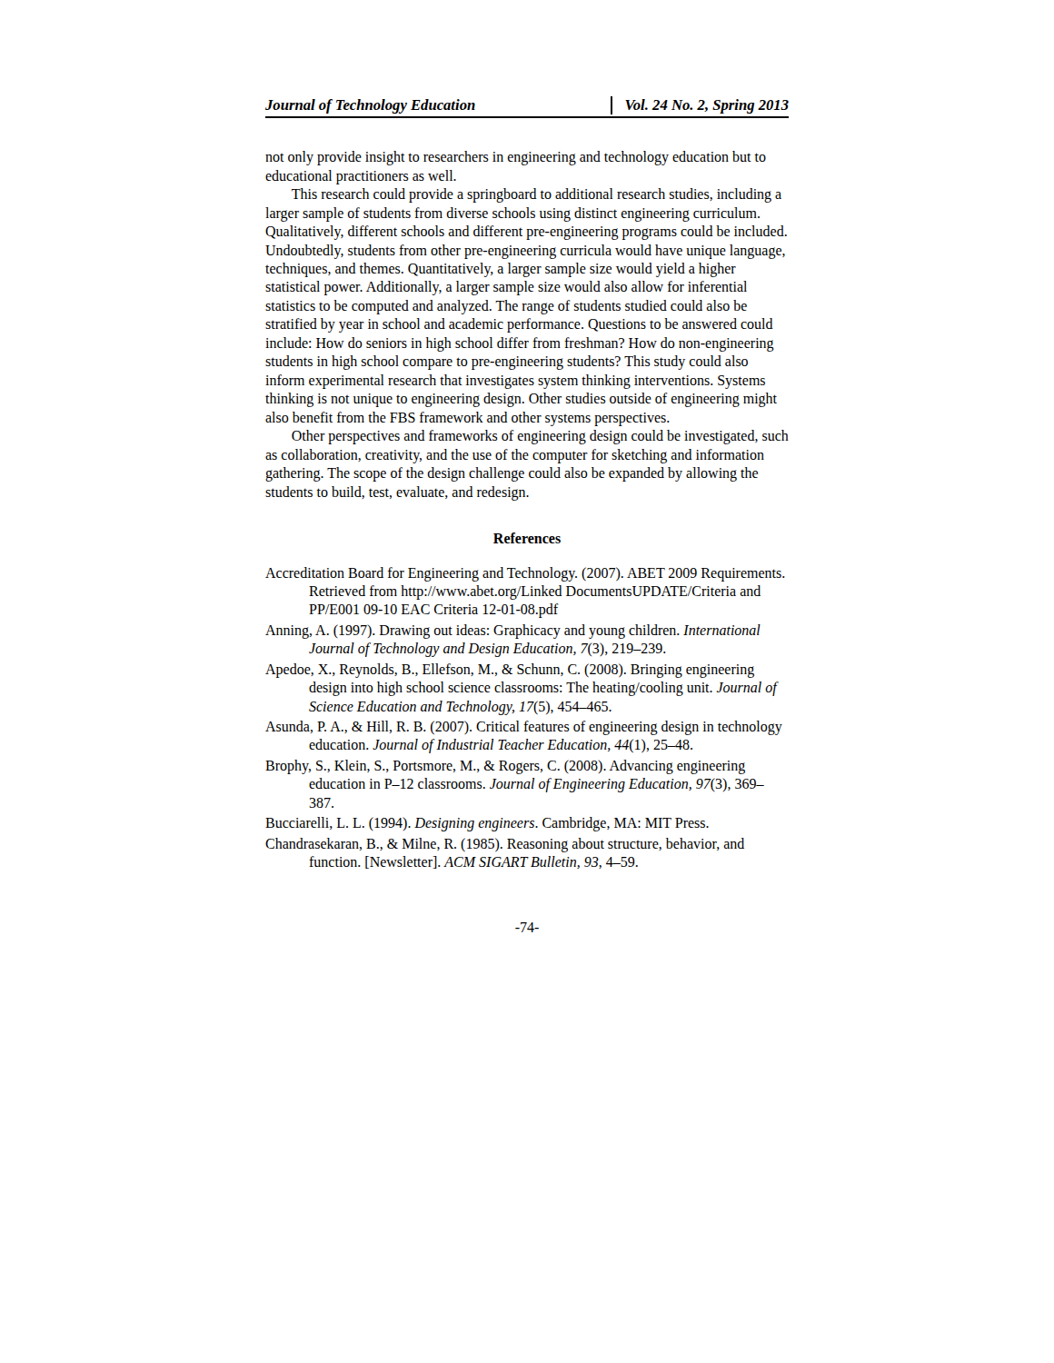Journal of Technology Education
Vol. 24 No. 2, Spring 2013
not only provide insight to researchers in engineering and technology education but to educational practitioners as well.
This research could provide a springboard to additional research studies, including a larger sample of students from diverse schools using distinct engineering curriculum. Qualitatively, different schools and different pre-engineering programs could be included. Undoubtedly, students from other pre-engineering curricula would have unique language, techniques, and themes. Quantitatively, a larger sample size would yield a higher statistical power. Additionally, a larger sample size would also allow for inferential statistics to be computed and analyzed. The range of students studied could also be stratified by year in school and academic performance. Questions to be answered could include: How do seniors in high school differ from freshman? How do non-engineering students in high school compare to pre-engineering students? This study could also inform experimental research that investigates system thinking interventions. Systems thinking is not unique to engineering design. Other studies outside of engineering might also benefit from the FBS framework and other systems perspectives.
Other perspectives and frameworks of engineering design could be investigated, such as collaboration, creativity, and the use of the computer for sketching and information gathering. The scope of the design challenge could also be expanded by allowing the students to build, test, evaluate, and redesign.
References
Accreditation Board for Engineering and Technology. (2007). ABET 2009 Requirements. Retrieved from http://www.abet.org/Linked DocumentsUPDATE/Criteria and PP/E001 09-10 EAC Criteria 12-01-08.pdf
Anning, A. (1997). Drawing out ideas: Graphicacy and young children. International Journal of Technology and Design Education, 7(3), 219–239.
Apedoe, X., Reynolds, B., Ellefson, M., & Schunn, C. (2008). Bringing engineering design into high school science classrooms: The heating/cooling unit. Journal of Science Education and Technology, 17(5), 454–465.
Asunda, P. A., & Hill, R. B. (2007). Critical features of engineering design in technology education. Journal of Industrial Teacher Education, 44(1), 25–48.
Brophy, S., Klein, S., Portsmore, M., & Rogers, C. (2008). Advancing engineering education in P–12 classrooms. Journal of Engineering Education, 97(3), 369–387.
Bucciarelli, L. L. (1994). Designing engineers. Cambridge, MA: MIT Press.
Chandrasekaran, B., & Milne, R. (1985). Reasoning about structure, behavior, and function. [Newsletter]. ACM SIGART Bulletin, 93, 4–59.
-74-